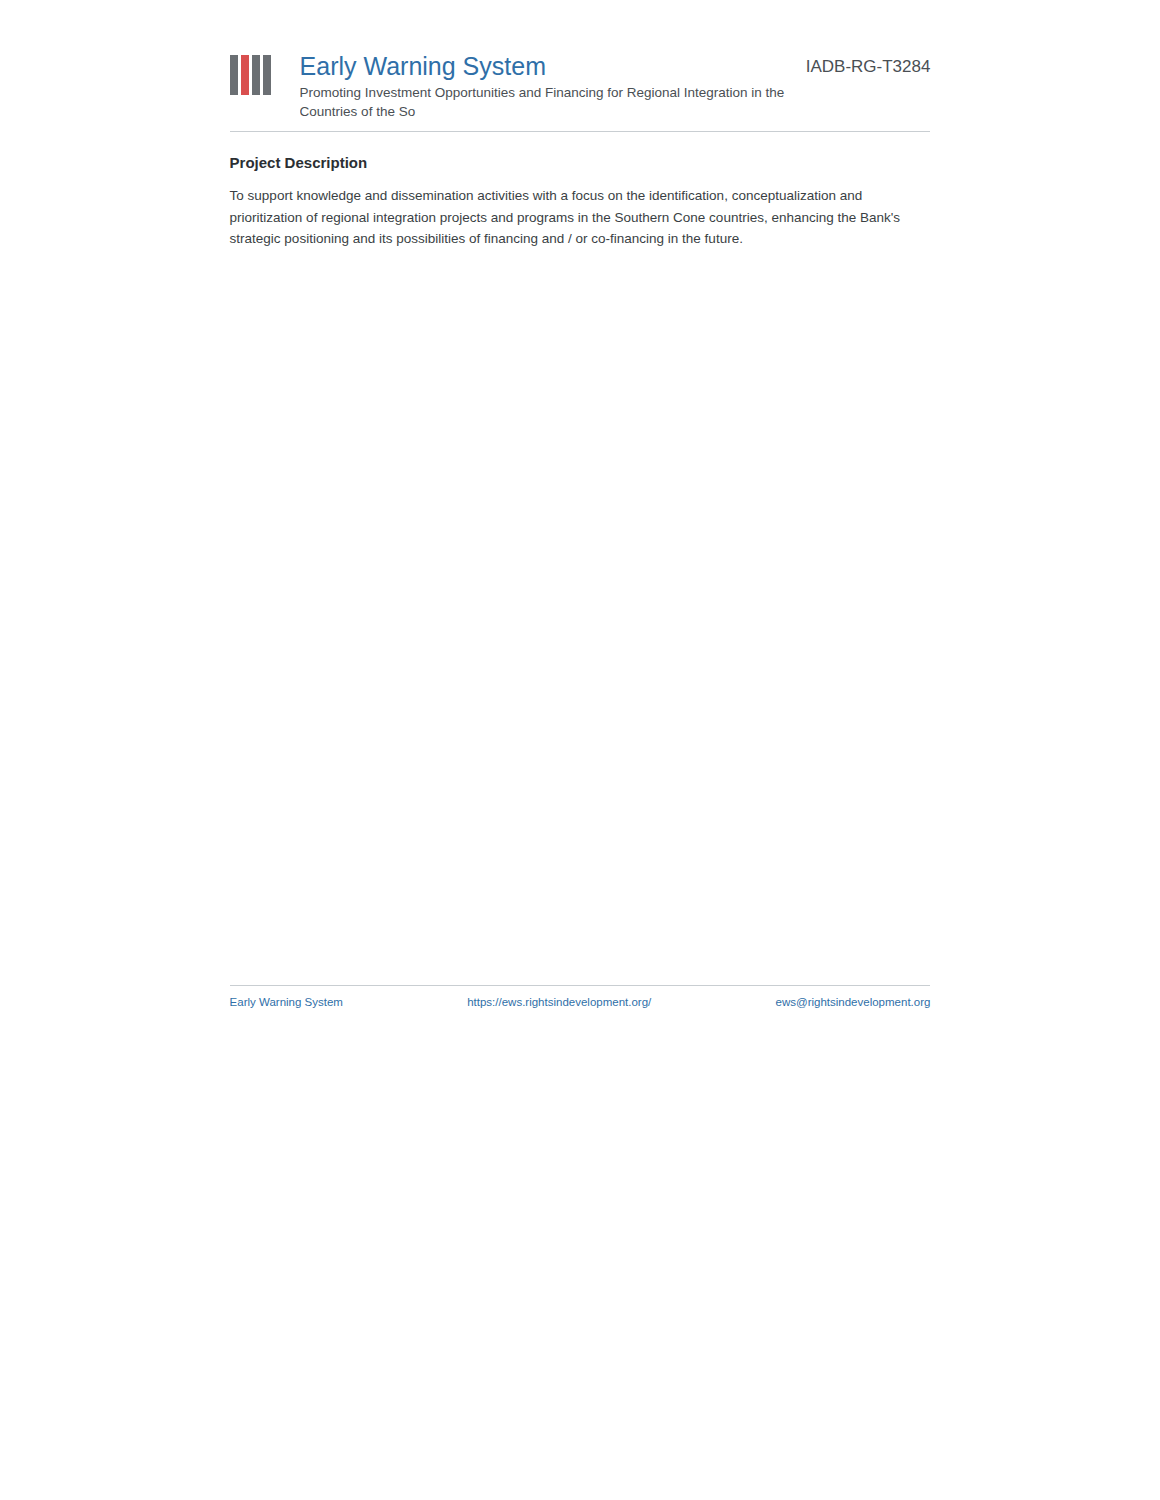Early Warning System
Promoting Investment Opportunities and Financing for Regional Integration in the Countries of the So
IADB-RG-T3284
Project Description
To support knowledge and dissemination activities with a focus on the identification, conceptualization and prioritization of regional integration projects and programs in the Southern Cone countries, enhancing the Bank's strategic positioning and its possibilities of financing and / or co-financing in the future.
Early Warning System
https://ews.rightsindevelopment.org/
ews@rightsindevelopment.org